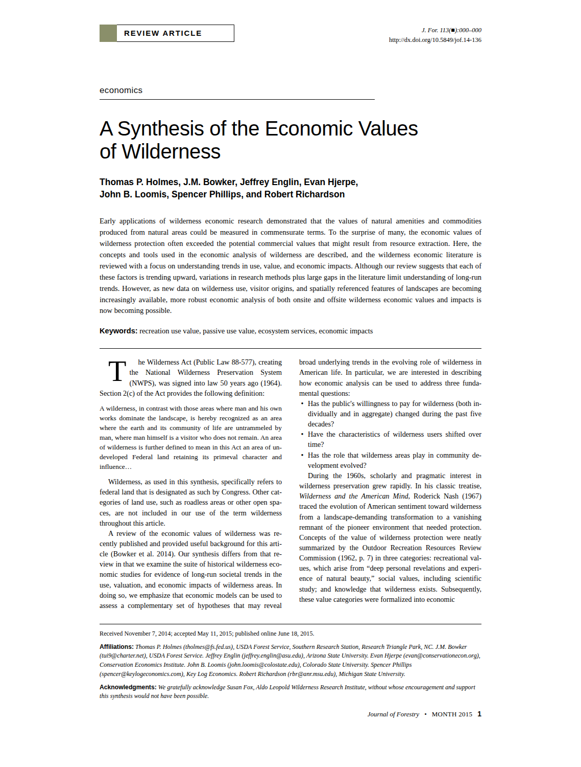REVIEW ARTICLE
J. For. 113(■):000–000
http://dx.doi.org/10.5849/jof.14-136
economics
A Synthesis of the Economic Values
of Wilderness
Thomas P. Holmes, J.M. Bowker, Jeffrey Englin, Evan Hjerpe,
John B. Loomis, Spencer Phillips, and Robert Richardson
Early applications of wilderness economic research demonstrated that the values of natural amenities and commodities produced from natural areas could be measured in commensurate terms. To the surprise of many, the economic values of wilderness protection often exceeded the potential commercial values that might result from resource extraction. Here, the concepts and tools used in the economic analysis of wilderness are described, and the wilderness economic literature is reviewed with a focus on understanding trends in use, value, and economic impacts. Although our review suggests that each of these factors is trending upward, variations in research methods plus large gaps in the literature limit understanding of long-run trends. However, as new data on wilderness use, visitor origins, and spatially referenced features of landscapes are becoming increasingly available, more robust economic analysis of both onsite and offsite wilderness economic values and impacts is now becoming possible.
Keywords: recreation use value, passive use value, ecosystem services, economic impacts
The Wilderness Act (Public Law 88-577), creating the National Wilderness Preservation System (NWPS), was signed into law 50 years ago (1964). Section 2(c) of the Act provides the following definition:
A wilderness, in contrast with those areas where man and his own works dominate the landscape, is hereby recognized as an area where the earth and its community of life are untrammeled by man, where man himself is a visitor who does not remain. An area of wilderness is further defined to mean in this Act an area of undeveloped Federal land retaining its primeval character and influence…
Wilderness, as used in this synthesis, specifically refers to federal land that is designated as such by Congress. Other categories of land use, such as roadless areas or other open spaces, are not included in our use of the term wilderness throughout this article.
A review of the economic values of wilderness was recently published and provided useful background for this article (Bowker et al. 2014). Our synthesis differs from that review in that we examine the suite of historical wilderness economic studies for evidence of long-run societal trends in the use, valuation, and economic impacts of wilderness areas. In doing so, we emphasize that economic models can be used to assess a complementary set of hypotheses that may reveal broad underlying trends in the evolving role of wilderness in American life. In particular, we are interested in describing how economic analysis can be used to address three fundamental questions:
Has the public's willingness to pay for wilderness (both individually and in aggregate) changed during the past five decades?
Have the characteristics of wilderness users shifted over time?
Has the role that wilderness areas play in community development evolved?
During the 1960s, scholarly and pragmatic interest in wilderness preservation grew rapidly. In his classic treatise, Wilderness and the American Mind, Roderick Nash (1967) traced the evolution of American sentiment toward wilderness from a landscape-demanding transformation to a vanishing remnant of the pioneer environment that needed protection. Concepts of the value of wilderness protection were neatly summarized by the Outdoor Recreation Resources Review Commission (1962, p. 7) in three categories: recreational values, which arise from “deep personal revelations and experience of natural beauty,” social values, including scientific study; and knowledge that wilderness exists. Subsequently, these value categories were formalized into economic
Received November 7, 2014; accepted May 11, 2015; published online June 18, 2015.
Affiliations: Thomas P. Holmes (tholmes@fs.fed.us), USDA Forest Service, Southern Research Station, Research Triangle Park, NC. J.M. Bowker (tui9@charter.net), USDA Forest Service. Jeffrey Englin (jeffrey.englin@asu.edu), Arizona State University. Evan Hjerpe (evan@conservationecon.org), Conservation Economics Institute. John B. Loomis (john.loomis@colostate.edu), Colorado State University. Spencer Phillips (spencer@keylogeconomics.com), Key Log Economics. Robert Richardson (rbr@anr.msu.edu), Michigan State University.
Acknowledgments: We gratefully acknowledge Susan Fox, Aldo Leopold Wilderness Research Institute, without whose encouragement and support this synthesis would not have been possible.
Journal of Forestry • MONTH 2015 1